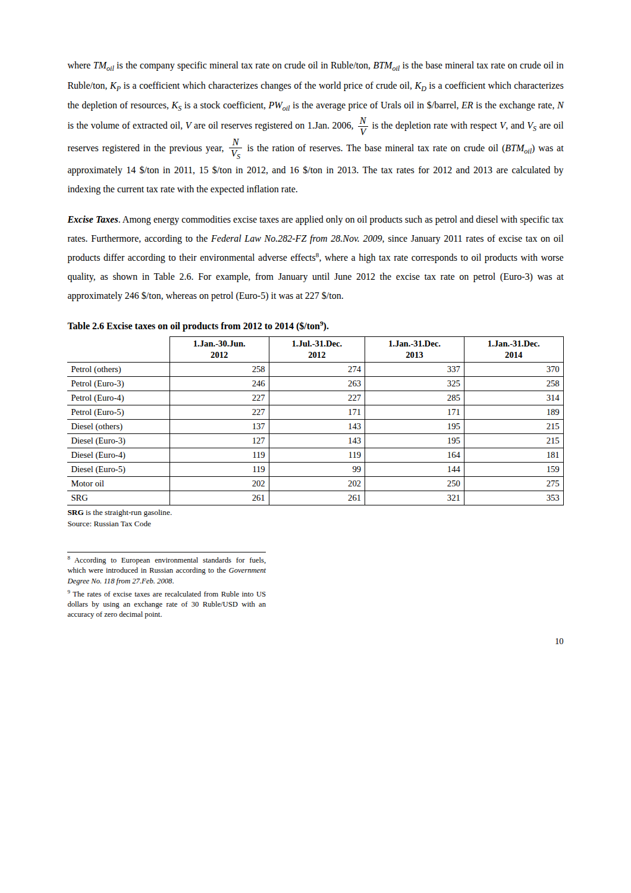where TMoil is the company specific mineral tax rate on crude oil in Ruble/ton, BTMoil is the base mineral tax rate on crude oil in Ruble/ton, KP is a coefficient which characterizes changes of the world price of crude oil, KD is a coefficient which characterizes the depletion of resources, KS is a stock coefficient, PWoil is the average price of Urals oil in $/barrel, ER is the exchange rate, N is the volume of extracted oil, V are oil reserves registered on 1.Jan. 2006, NV is the depletion rate with respect V, and VS are oil reserves registered in the previous year, NVS is the ration of reserves. The base mineral tax rate on crude oil (BTMoil) was at approximately 14 $/ton in 2011, 15 $/ton in 2012, and 16 $/ton in 2013. The tax rates for 2012 and 2013 are calculated by indexing the current tax rate with the expected inflation rate.
Excise Taxes. Among energy commodities excise taxes are applied only on oil products such as petrol and diesel with specific tax rates. Furthermore, according to the Federal Law No.282-FZ from 28.Nov. 2009, since January 2011 rates of excise tax on oil products differ according to their environmental adverse effects8, where a high tax rate corresponds to oil products with worse quality, as shown in Table 2.6. For example, from January until June 2012 the excise tax rate on petrol (Euro-3) was at approximately 246 $/ton, whereas on petrol (Euro-5) it was at 227 $/ton.
Table 2.6 Excise taxes on oil products from 2012 to 2014 ($/ton9).
| | 1.Jan.-30.Jun. 2012 | 1.Jul.-31.Dec. 2012 | 1.Jan.-31.Dec. 2013 | 1.Jan.-31.Dec. 2014 |
| --- | --- | --- | --- | --- |
| Petrol (others) | 258 | 274 | 337 | 370 |
| Petrol (Euro-3) | 246 | 263 | 325 | 258 |
| Petrol (Euro-4) | 227 | 227 | 285 | 314 |
| Petrol (Euro-5) | 227 | 171 | 171 | 189 |
| Diesel (others) | 137 | 143 | 195 | 215 |
| Diesel (Euro-3) | 127 | 143 | 195 | 215 |
| Diesel (Euro-4) | 119 | 119 | 164 | 181 |
| Diesel (Euro-5) | 119 | 99 | 144 | 159 |
| Motor oil | 202 | 202 | 250 | 275 |
| SRG | 261 | 261 | 321 | 353 |
SRG is the straight-run gasoline.
Source: Russian Tax Code
8 According to European environmental standards for fuels, which were introduced in Russian according to the Government Degree No. 118 from 27.Feb. 2008.
9 The rates of excise taxes are recalculated from Ruble into US dollars by using an exchange rate of 30 Ruble/USD with an accuracy of zero decimal point.
10